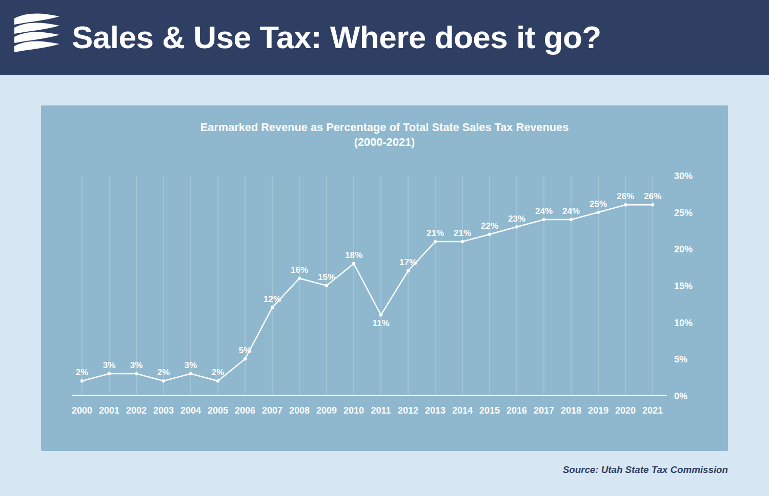Sales & Use Tax: Where does it go?
Earmarked Revenue as Percentage of Total State Sales Tax Revenues
(2000-2021)
2% 3% 3% 2% 3% 2% 5% 12% 16% 15% 18% 11% 17% 21% 21% 22% 23% 24% 24% 25% 26% 26% 30% 25% 20% 15% 10% 5% 0% 2000 2001 2002 2003 2004 2005 2006 2007 2008 2009 2010 2011 2012 2013 2014 2015 2016 2017 2018 2019 2020 2021
Source: Utah State Tax Commission